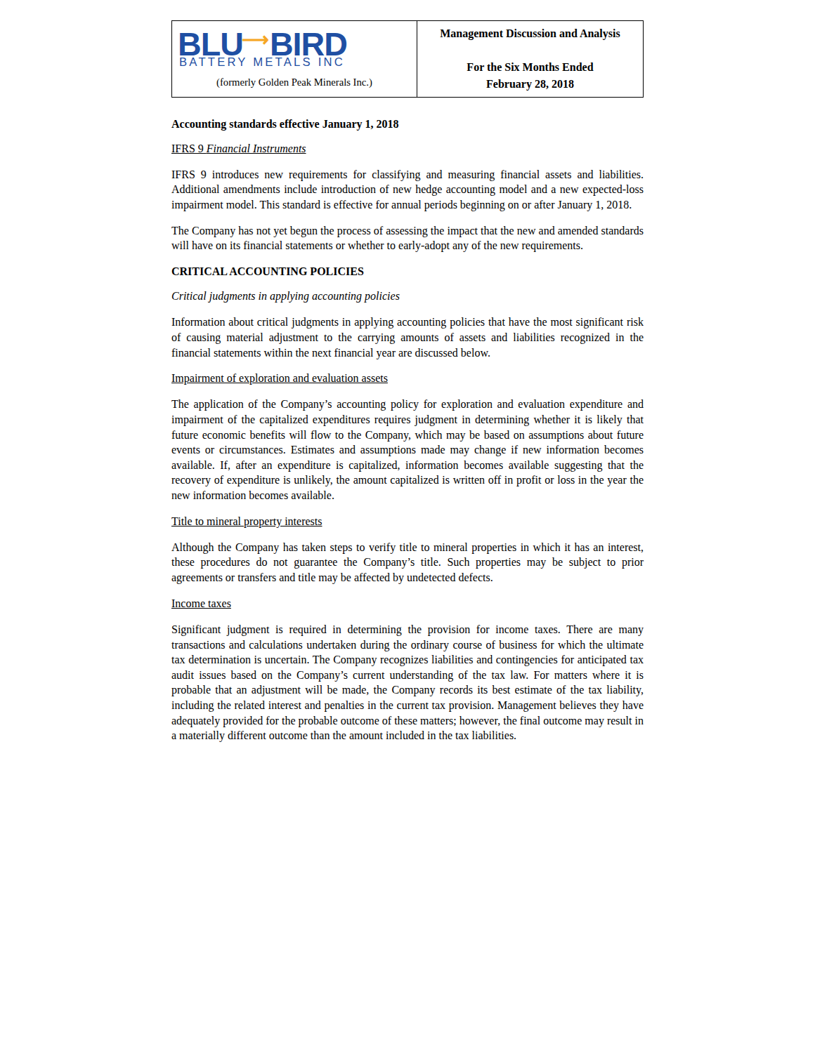| BLU ⟶ BIRD BATTERY METALS INC (formerly Golden Peak Minerals Inc.) | Management Discussion and Analysis For the Six Months Ended February 28, 2018 |
Accounting standards effective January 1, 2018
IFRS 9 Financial Instruments
IFRS 9 introduces new requirements for classifying and measuring financial assets and liabilities. Additional amendments include introduction of new hedge accounting model and a new expected-loss impairment model. This standard is effective for annual periods beginning on or after January 1, 2018.
The Company has not yet begun the process of assessing the impact that the new and amended standards will have on its financial statements or whether to early-adopt any of the new requirements.
CRITICAL ACCOUNTING POLICIES
Critical judgments in applying accounting policies
Information about critical judgments in applying accounting policies that have the most significant risk of causing material adjustment to the carrying amounts of assets and liabilities recognized in the financial statements within the next financial year are discussed below.
Impairment of exploration and evaluation assets
The application of the Company’s accounting policy for exploration and evaluation expenditure and impairment of the capitalized expenditures requires judgment in determining whether it is likely that future economic benefits will flow to the Company, which may be based on assumptions about future events or circumstances. Estimates and assumptions made may change if new information becomes available. If, after an expenditure is capitalized, information becomes available suggesting that the recovery of expenditure is unlikely, the amount capitalized is written off in profit or loss in the year the new information becomes available.
Title to mineral property interests
Although the Company has taken steps to verify title to mineral properties in which it has an interest, these procedures do not guarantee the Company’s title. Such properties may be subject to prior agreements or transfers and title may be affected by undetected defects.
Income taxes
Significant judgment is required in determining the provision for income taxes. There are many transactions and calculations undertaken during the ordinary course of business for which the ultimate tax determination is uncertain. The Company recognizes liabilities and contingencies for anticipated tax audit issues based on the Company’s current understanding of the tax law. For matters where it is probable that an adjustment will be made, the Company records its best estimate of the tax liability, including the related interest and penalties in the current tax provision. Management believes they have adequately provided for the probable outcome of these matters; however, the final outcome may result in a materially different outcome than the amount included in the tax liabilities.